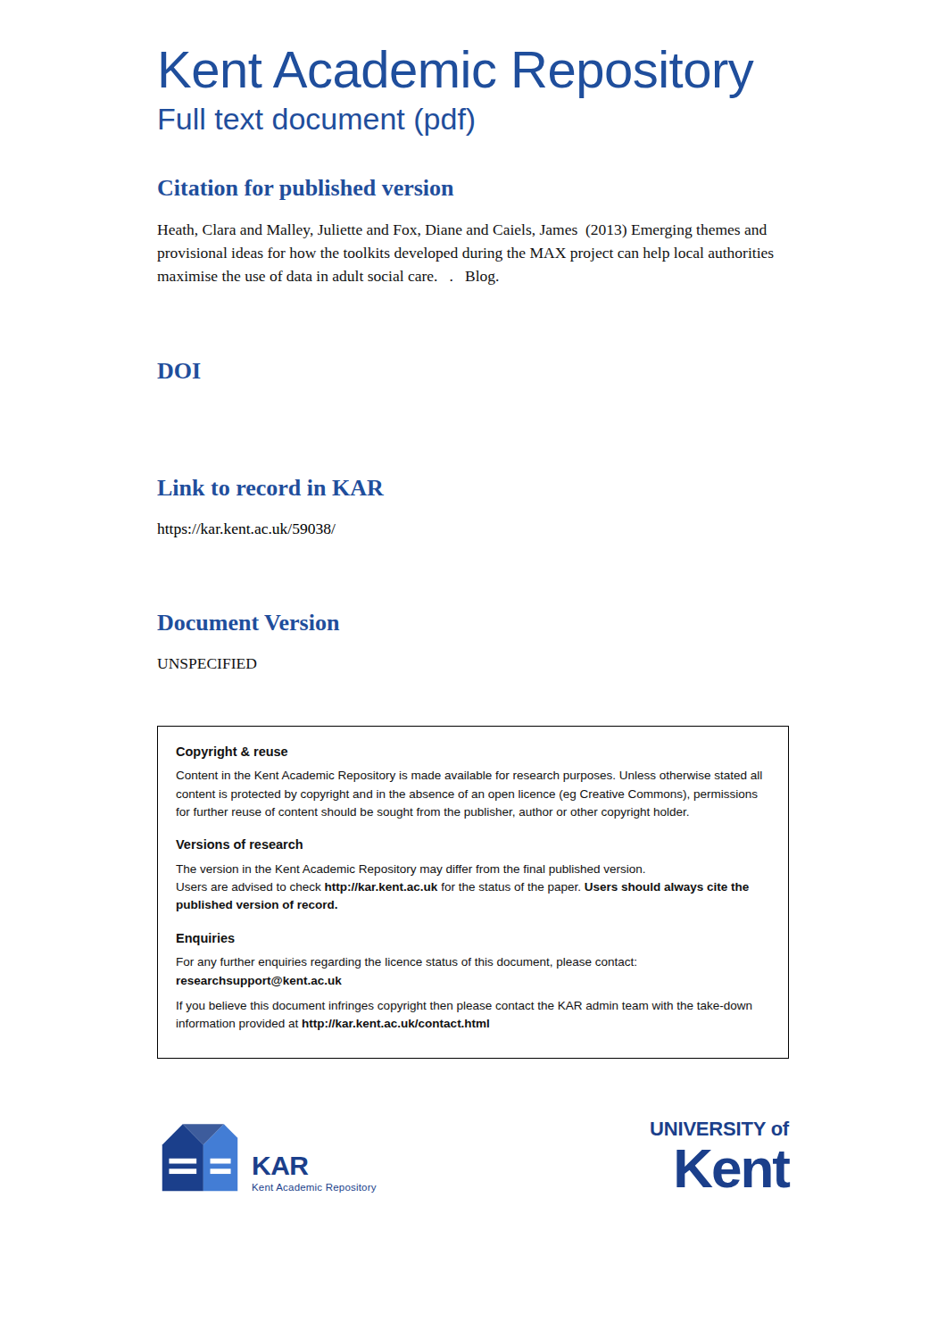Kent Academic Repository
Full text document (pdf)
Citation for published version
Heath, Clara and Malley, Juliette and Fox, Diane and Caiels, James (2013) Emerging themes and provisional ideas for how the toolkits developed during the MAX project can help local authorities maximise the use of data in adult social care. . Blog.
DOI
Link to record in KAR
https://kar.kent.ac.uk/59038/
Document Version
UNSPECIFIED
Copyright & reuse
Content in the Kent Academic Repository is made available for research purposes. Unless otherwise stated all content is protected by copyright and in the absence of an open licence (eg Creative Commons), permissions for further reuse of content should be sought from the publisher, author or other copyright holder.
Versions of research
The version in the Kent Academic Repository may differ from the final published version.
Users are advised to check http://kar.kent.ac.uk for the status of the paper. Users should always cite the published version of record.
Enquiries
For any further enquiries regarding the licence status of this document, please contact:
researchsupport@kent.ac.uk
If you believe this document infringes copyright then please contact the KAR admin team with the take-down information provided at http://kar.kent.ac.uk/contact.html
KAR Kent Academic Repository
UNIVERSITY of Kent